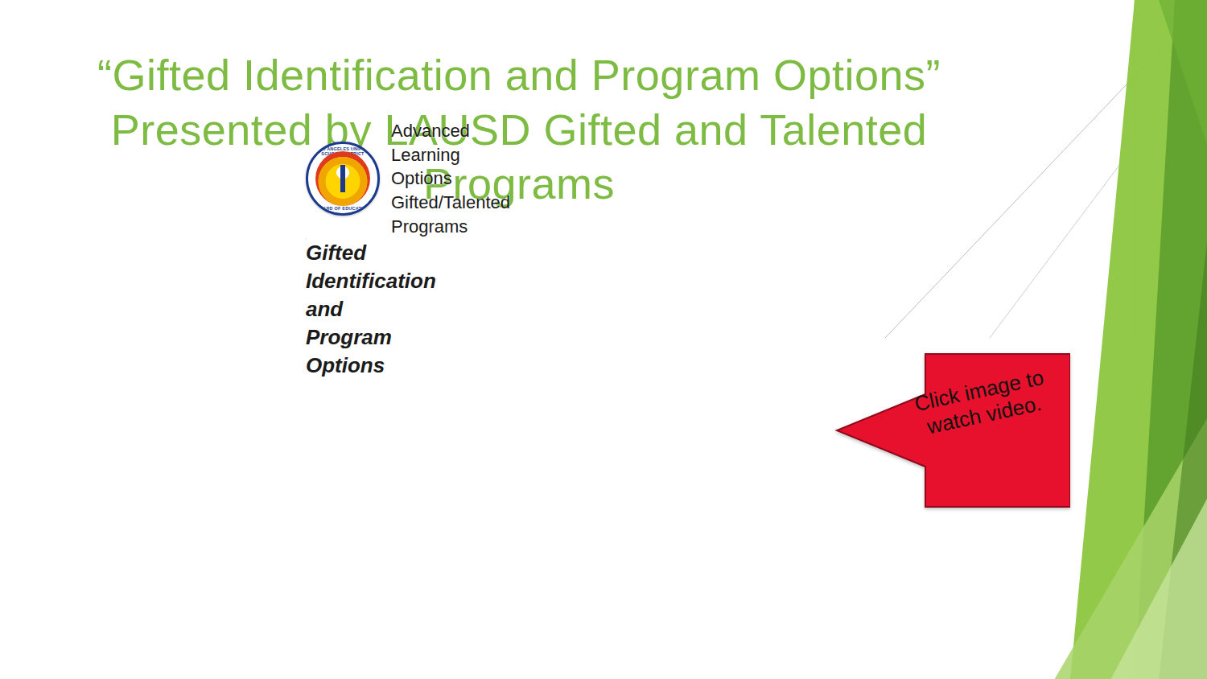“Gifted Identification and Program Options”
Presented by LAUSD Gifted and Talented Programs
Gifted Identification
and
Program Options
LOS ANGELES UNIFIED SCHOOL DISTRICT
BOARD OF EDUCATION
Advanced Learning Options
Gifted/Talented Programs
Click image to watch video.